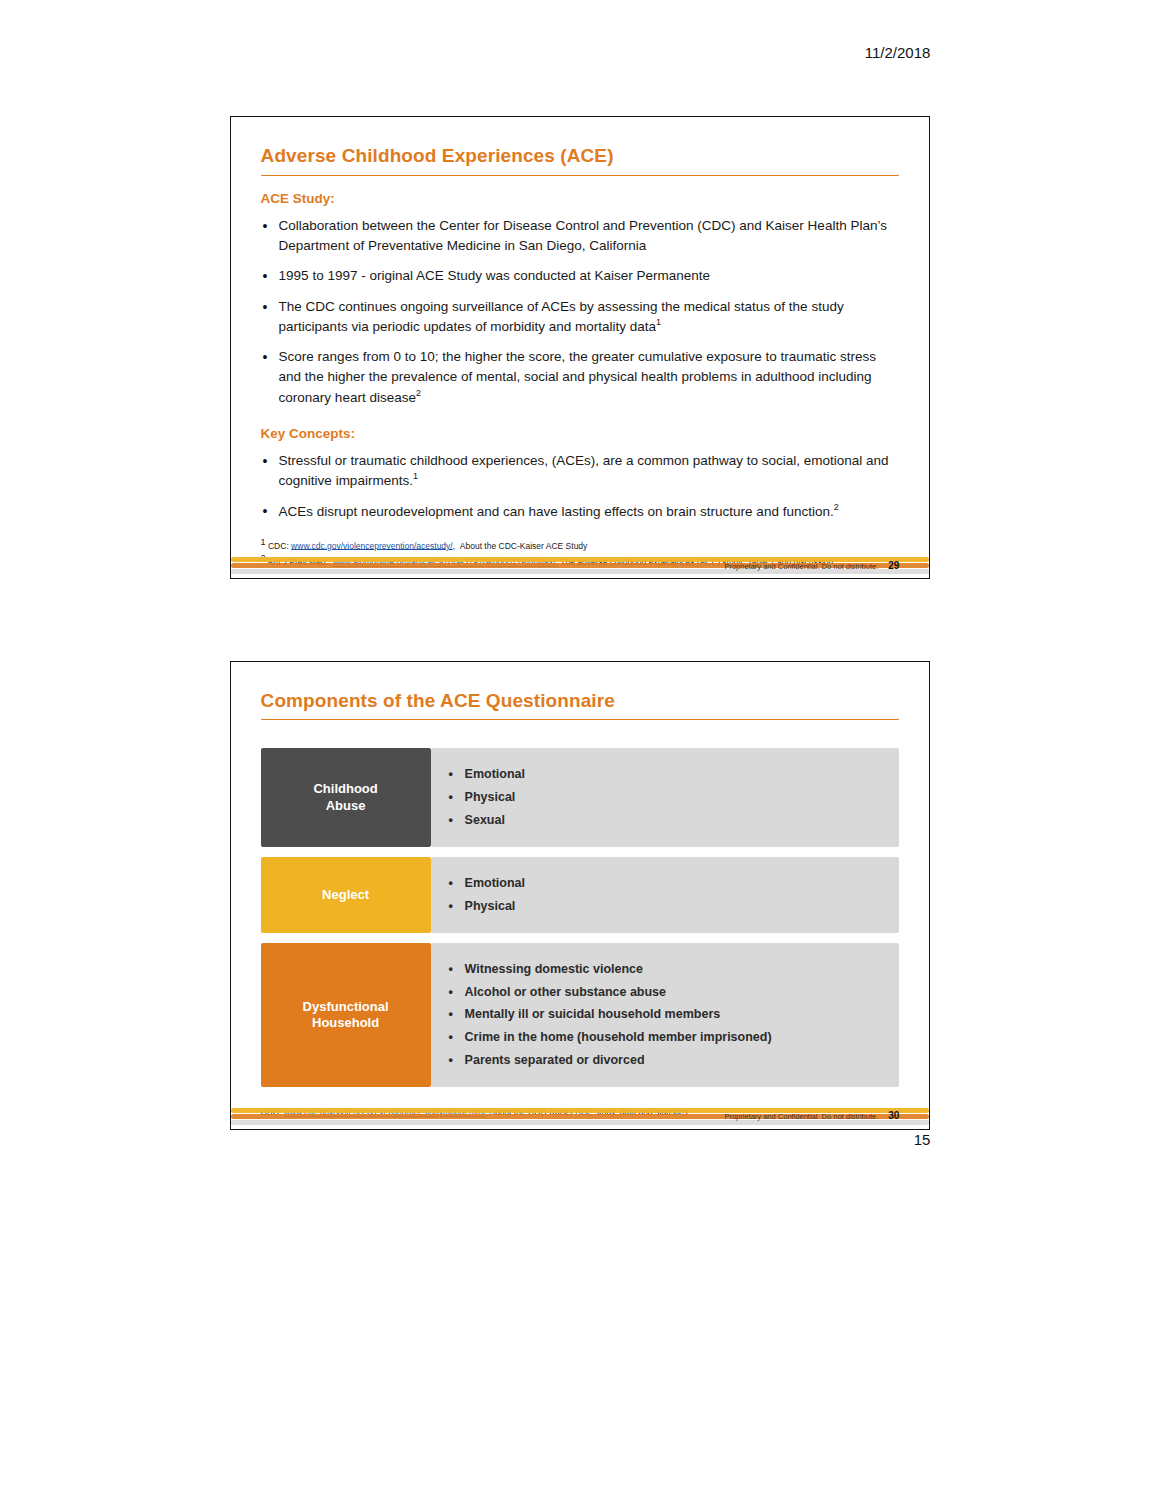11/2/2018
Adverse Childhood Experiences (ACE)
ACE Study:
Collaboration between the Center for Disease Control and Prevention (CDC) and Kaiser Health Plan’s Department of Preventative Medicine in San Diego, California
1995 to 1997 - original ACE Study was conducted at Kaiser Permanente
The CDC continues ongoing surveillance of ACEs by assessing the medical status of the study participants via periodic updates of morbidity and mortality data1
Score ranges from 0 to 10; the higher the score, the greater cumulative exposure to traumatic stress and the higher the prevalence of mental, social and physical health problems in adulthood including coronary heart disease2
Key Concepts:
Stressful or traumatic childhood experiences, (ACEs), are a common pathway to social, emotional and cognitive impairments.1
ACEs disrupt neurodevelopment and can have lasting effects on brain structure and function.2
1 CDC: www.cdc.gov/violenceprevention/acestudy/, About the CDC-Kaiser ACE Study
2 Am J Prev Med: www.ajpmonline.org/article/S0749-3797(98)00017-8/fulltext, The adverse childhood experiences (ACE) study, table 1 and discussion
Proprietary and Confidential. Do not distribute. 29
Components of the ACE Questionnaire
| Childhood Abuse | Emotional Physical Sexual |
| Neglect | Emotional Physical |
| Dysfunctional Household | Witnessing domestic violence Alcohol or other substance abuse Mentally ill or suicidal household members Crime in the home (household member imprisoned) Parents separated or divorced |
CDC: www.cdc.gov/violenceprevention/acestudy/about.html, About the CDC-Kaiser ACE study, data and statistics
Proprietary and Confidential. Do not distribute. 30
15